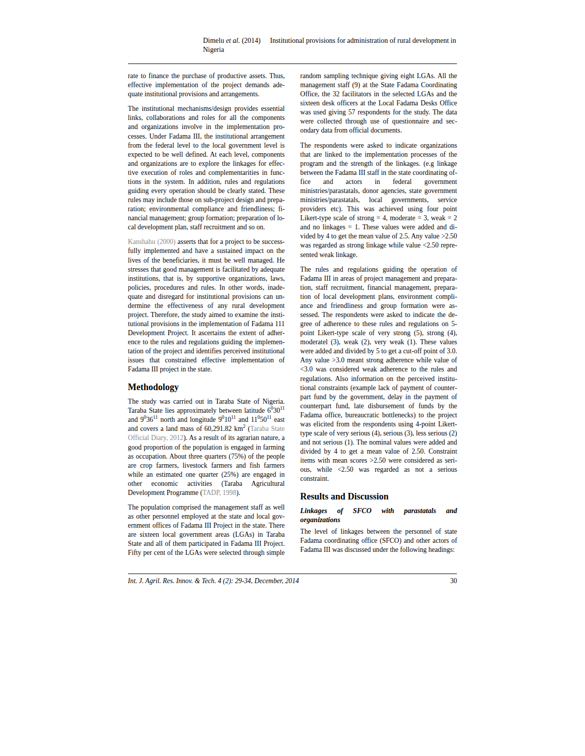Dimelu et al. (2014) Institutional provisions for administration of rural development in Nigeria
rate to finance the purchase of productive assets. Thus, effective implementation of the project demands adequate institutional provisions and arrangements.
The institutional mechanisms/design provides essential links, collaborations and roles for all the components and organizations involve in the implementation processes. Under Fadama III, the institutional arrangement from the federal level to the local government level is expected to be well defined. At each level, components and organizations are to explore the linkages for effective execution of roles and complementarities in functions in the system. In addition, rules and regulations guiding every operation should be clearly stated. These rules may include those on sub-project design and preparation; environmental compliance and friendliness; financial management; group formation; preparation of local development plan, staff recruitment and so on.
Kanshahu (2000) asserts that for a project to be successfully implemented and have a sustained impact on the lives of the beneficiaries, it must be well managed. He stresses that good management is facilitated by adequate institutions, that is, by supportive organizations, laws, policies, procedures and rules. In other words, inadequate and disregard for institutional provisions can undermine the effectiveness of any rural development project. Therefore, the study aimed to examine the institutional provisions in the implementation of Fadama 111 Development Project. It ascertains the extent of adherence to the rules and regulations guiding the implementation of the project and identifies perceived institutional issues that constrained effective implementation of Fadama III project in the state.
Methodology
The study was carried out in Taraba State of Nigeria. Taraba State lies approximately between latitude 603011 and 903611 north and longitude 901011 and 1105011 east and covers a land mass of 60,291.82 km2 (Taraba State Official Diary, 2012). As a result of its agrarian nature, a good proportion of the population is engaged in farming as occupation. About three quarters (75%) of the people are crop farmers, livestock farmers and fish farmers while an estimated one quarter (25%) are engaged in other economic activities (Taraba Agricultural Development Programme (TADP, 1998).
The population comprised the management staff as well as other personnel employed at the state and local government offices of Fadama III Project in the state. There are sixteen local government areas (LGAs) in Taraba State and all of them participated in Fadama III Project. Fifty per cent of the LGAs were selected through simple random sampling technique giving eight LGAs. All the management staff (9) at the State Fadama Coordinating Office, the 32 facilitators in the selected LGAs and the sixteen desk officers at the Local Fadama Desks Office was used giving 57 respondents for the study. The data were collected through use of questionnaire and secondary data from official documents.
The respondents were asked to indicate organizations that are linked to the implementation processes of the program and the strength of the linkages. (e.g linkage between the Fadama III staff in the state coordinating office and actors in federal government ministries/parastatals, donor agencies, state government ministries/parastatals, local governments, service providers etc). This was achieved using four point Likert-type scale of strong = 4, moderate = 3, weak = 2 and no linkages = 1. These values were added and divided by 4 to get the mean value of 2.5. Any value >2.50 was regarded as strong linkage while value <2.50 represented weak linkage.
The rules and regulations guiding the operation of Fadama III in areas of project management and preparation, staff recruitment, financial management, preparation of local development plans, environment compliance and friendliness and group formation were assessed. The respondents were asked to indicate the degree of adherence to these rules and regulations on 5-point Likert-type scale of very strong (5), strong (4), moderatel (3), weak (2), very weak (1). These values were added and divided by 5 to get a cut-off point of 3.0. Any value >3.0 meant strong adherence while value of <3.0 was considered weak adherence to the rules and regulations. Also information on the perceived institutional constraints (example lack of payment of counterpart fund by the government, delay in the payment of counterpart fund, late disbursement of funds by the Fadama office, bureaucratic bottlenecks) to the project was elicited from the respondents using 4-point Likert- type scale of very serious (4), serious (3), less serious (2) and not serious (1). The nominal values were added and divided by 4 to get a mean value of 2.50. Constraint items with mean scores >2.50 were considered as serious, while <2.50 was regarded as not a serious constraint.
Results and Discussion
Linkages of SFCO with parastatals and organizations
The level of linkages between the personnel of state Fadama coordinating office (SFCO) and other actors of Fadama III was discussed under the following headings:
Int. J. Agril. Res. Innov. & Tech. 4 (2): 29-34, December, 2014 30